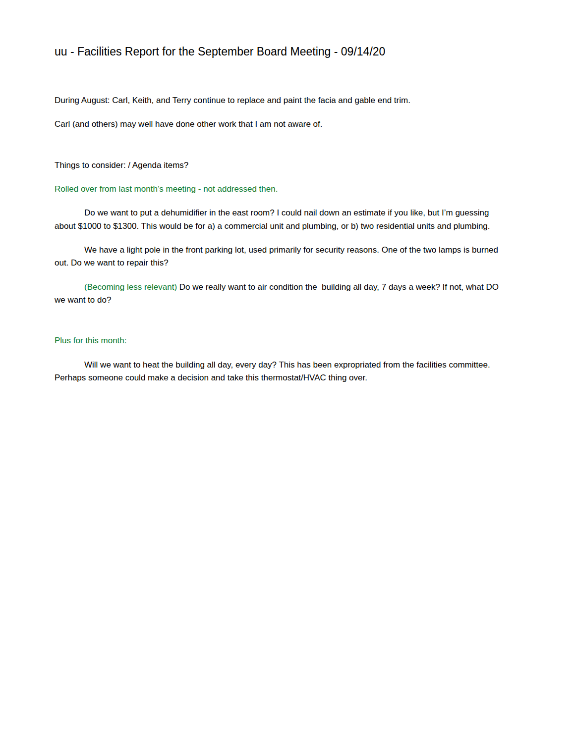uu - Facilities Report for the September Board Meeting - 09/14/20
During August: Carl, Keith, and Terry continue to replace and paint the facia and gable end trim.
Carl (and others) may well have done other work that I am not aware of.
Things to consider: / Agenda items?
Rolled over from last month’s meeting - not addressed then.
Do we want to put a dehumidifier in the east room? I could nail down an estimate if you like, but I’m guessing about $1000 to $1300. This would be for a) a commercial unit and plumbing, or b) two residential units and plumbing.
We have a light pole in the front parking lot, used primarily for security reasons. One of the two lamps is burned out. Do we want to repair this?
(Becoming less relevant) Do we really want to air condition the building all day, 7 days a week? If not, what DO we want to do?
Plus for this month:
Will we want to heat the building all day, every day? This has been expropriated from the facilities committee. Perhaps someone could make a decision and take this thermostat/HVAC thing over.